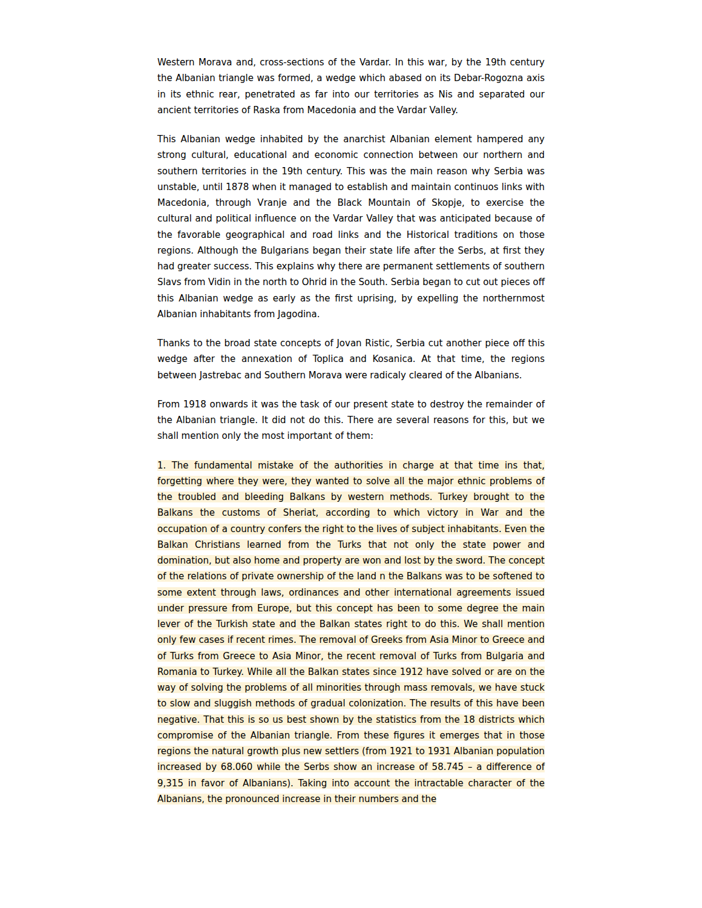Western Morava and, cross-sections of the Vardar. In this war, by the 19th century the Albanian triangle was formed, a wedge which abased on its Debar-Rogozna axis in its ethnic rear, penetrated as far into our territories as Nis and separated our ancient territories of Raska from Macedonia and the Vardar Valley.
This Albanian wedge inhabited by the anarchist Albanian element hampered any strong cultural, educational and economic connection between our northern and southern territories in the 19th century. This was the main reason why Serbia was unstable, until 1878 when it managed to establish and maintain continuos links with Macedonia, through Vranje and the Black Mountain of Skopje, to exercise the cultural and political influence on the Vardar Valley that was anticipated because of the favorable geographical and road links and the Historical traditions on those regions. Although the Bulgarians began their state life after the Serbs, at first they had greater success. This explains why there are permanent settlements of southern Slavs from Vidin in the north to Ohrid in the South. Serbia began to cut out pieces off this Albanian wedge as early as the first uprising, by expelling the northernmost Albanian inhabitants from Jagodina.
Thanks to the broad state concepts of Jovan Ristic, Serbia cut another piece off this wedge after the annexation of Toplica and Kosanica. At that time, the regions between Jastrebac and Southern Morava were radicaly cleared of the Albanians.
From 1918 onwards it was the task of our present state to destroy the remainder of the Albanian triangle. It did not do this. There are several reasons for this, but we shall mention only the most important of them:
1. The fundamental mistake of the authorities in charge at that time ins that, forgetting where they were, they wanted to solve all the major ethnic problems of the troubled and bleeding Balkans by western methods. Turkey brought to the Balkans the customs of Sheriat, according to which victory in War and the occupation of a country confers the right to the lives of subject inhabitants. Even the Balkan Christians learned from the Turks that not only the state power and domination, but also home and property are won and lost by the sword. The concept of the relations of private ownership of the land n the Balkans was to be softened to some extent through laws, ordinances and other international agreements issued under pressure from Europe, but this concept has been to some degree the main lever of the Turkish state and the Balkan states right to do this. We shall mention only few cases if recent rimes. The removal of Greeks from Asia Minor to Greece and of Turks from Greece to Asia Minor, the recent removal of Turks from Bulgaria and Romania to Turkey. While all the Balkan states since 1912 have solved or are on the way of solving the problems of all minorities through mass removals, we have stuck to slow and sluggish methods of gradual colonization. The results of this have been negative. That this is so us best shown by the statistics from the 18 districts which compromise of the Albanian triangle. From these figures it emerges that in those regions the natural growth plus new settlers (from 1921 to 1931 Albanian population increased by 68.060 while the Serbs show an increase of 58.745 – a difference of 9,315 in favor of Albanians). Taking into account the intractable character of the Albanians, the pronounced increase in their numbers and the